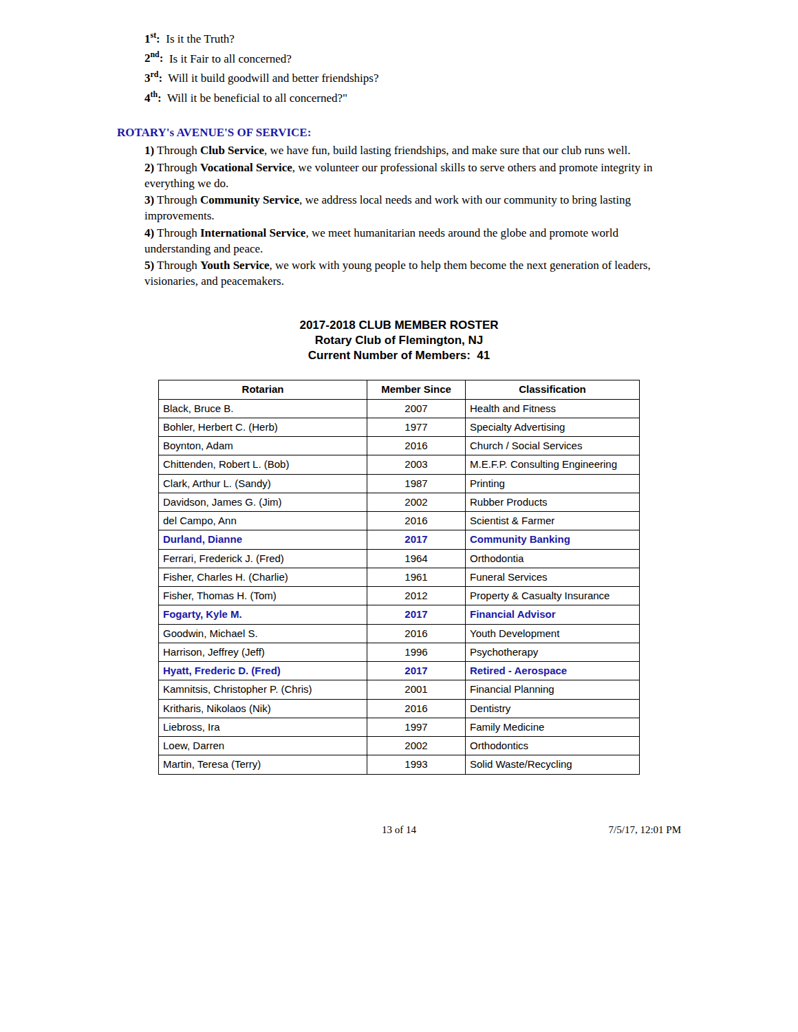1st: Is it the Truth?
2nd: Is it Fair to all concerned?
3rd: Will it build goodwill and better friendships?
4th: Will it be beneficial to all concerned?"
ROTARY's AVENUE'S OF SERVICE:
1) Through Club Service, we have fun, build lasting friendships, and make sure that our club runs well.
2) Through Vocational Service, we volunteer our professional skills to serve others and promote integrity in everything we do.
3) Through Community Service, we address local needs and work with our community to bring lasting improvements.
4) Through International Service, we meet humanitarian needs around the globe and promote world understanding and peace.
5) Through Youth Service, we work with young people to help them become the next generation of leaders, visionaries, and peacemakers.
2017-2018 CLUB MEMBER ROSTER Rotary Club of Flemington, NJ Current Number of Members: 41
| Rotarian | Member Since | Classification |
| --- | --- | --- |
| Black, Bruce B. | 2007 | Health and Fitness |
| Bohler, Herbert C. (Herb) | 1977 | Specialty Advertising |
| Boynton, Adam | 2016 | Church / Social Services |
| Chittenden, Robert L. (Bob) | 2003 | M.E.F.P. Consulting Engineering |
| Clark, Arthur L. (Sandy) | 1987 | Printing |
| Davidson, James G. (Jim) | 2002 | Rubber Products |
| del Campo, Ann | 2016 | Scientist & Farmer |
| Durland, Dianne | 2017 | Community Banking |
| Ferrari, Frederick J. (Fred) | 1964 | Orthodontia |
| Fisher, Charles H. (Charlie) | 1961 | Funeral Services |
| Fisher, Thomas H. (Tom) | 2012 | Property & Casualty Insurance |
| Fogarty, Kyle M. | 2017 | Financial Advisor |
| Goodwin, Michael S. | 2016 | Youth Development |
| Harrison, Jeffrey (Jeff) | 1996 | Psychotherapy |
| Hyatt, Frederic D. (Fred) | 2017 | Retired - Aerospace |
| Kamnitsis, Christopher P. (Chris) | 2001 | Financial Planning |
| Kritharis, Nikolaos (Nik) | 2016 | Dentistry |
| Liebross, Ira | 1997 | Family Medicine |
| Loew, Darren | 2002 | Orthodontics |
| Martin, Teresa (Terry) | 1993 | Solid Waste/Recycling |
13 of 14
7/5/17, 12:01 PM